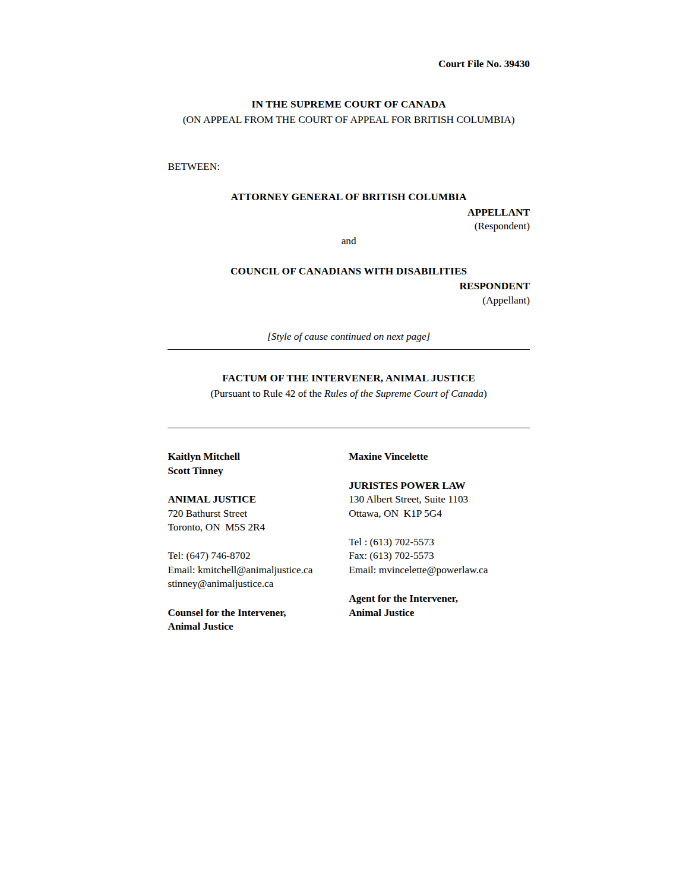Court File No. 39430
IN THE SUPREME COURT OF CANADA
(ON APPEAL FROM THE COURT OF APPEAL FOR BRITISH COLUMBIA)
BETWEEN:
ATTORNEY GENERAL OF BRITISH COLUMBIA
APPELLANT
(Respondent)
and
COUNCIL OF CANADIANS WITH DISABILITIES
RESPONDENT
(Appellant)
[Style of cause continued on next page]
FACTUM OF THE INTERVENER, ANIMAL JUSTICE
(Pursuant to Rule 42 of the Rules of the Supreme Court of Canada)
| Kaitlyn Mitchell Scott Tinney ANIMAL JUSTICE 720 Bathurst Street Toronto, ON M5S 2R4 Tel: (647) 746-8702 Email: kmitchell@animaljustice.ca stinney@animaljustice.ca Counsel for the Intervener, Animal Justice | Maxine Vincelette JURISTES POWER LAW 130 Albert Street, Suite 1103 Ottawa, ON K1P 5G4 Tel : (613) 702-5573 Fax: (613) 702-5573 Email: mvincelette@powerlaw.ca Agent for the Intervener, Animal Justice |